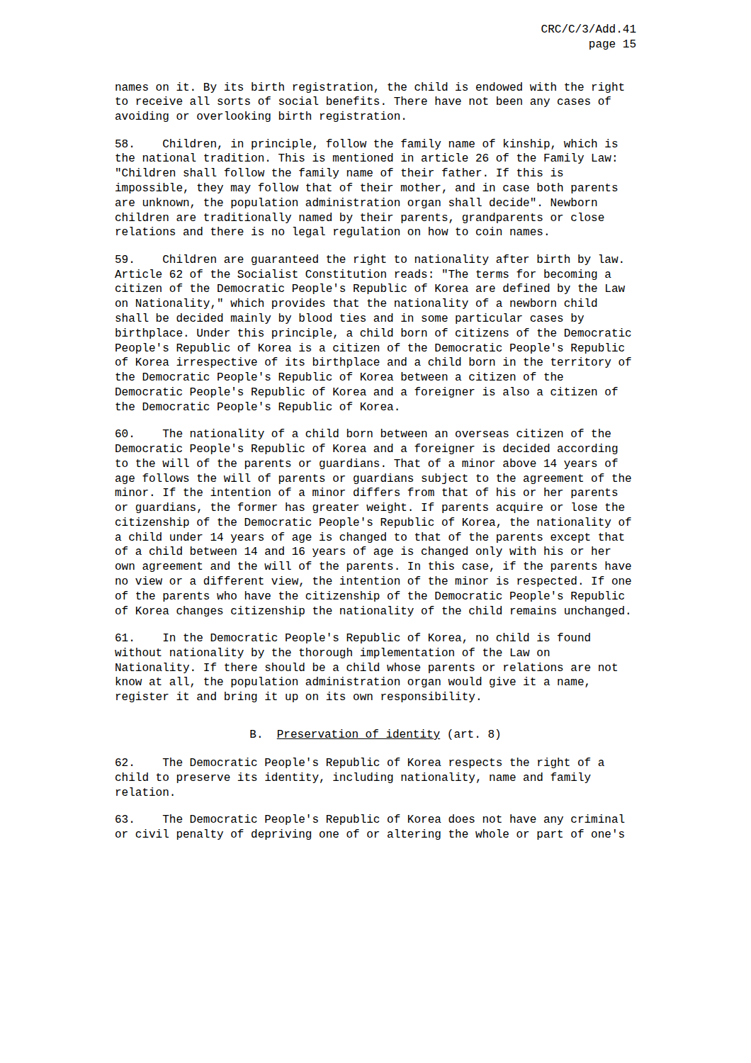CRC/C/3/Add.41 page 15
names on it. By its birth registration, the child is endowed with the right to receive all sorts of social benefits. There have not been any cases of avoiding or overlooking birth registration.
58. Children, in principle, follow the family name of kinship, which is the national tradition. This is mentioned in article 26 of the Family Law: "Children shall follow the family name of their father. If this is impossible, they may follow that of their mother, and in case both parents are unknown, the population administration organ shall decide". Newborn children are traditionally named by their parents, grandparents or close relations and there is no legal regulation on how to coin names.
59. Children are guaranteed the right to nationality after birth by law. Article 62 of the Socialist Constitution reads: "The terms for becoming a citizen of the Democratic People's Republic of Korea are defined by the Law on Nationality," which provides that the nationality of a newborn child shall be decided mainly by blood ties and in some particular cases by birthplace. Under this principle, a child born of citizens of the Democratic People's Republic of Korea is a citizen of the Democratic People's Republic of Korea irrespective of its birthplace and a child born in the territory of the Democratic People's Republic of Korea between a citizen of the Democratic People's Republic of Korea and a foreigner is also a citizen of the Democratic People's Republic of Korea.
60. The nationality of a child born between an overseas citizen of the Democratic People's Republic of Korea and a foreigner is decided according to the will of the parents or guardians. That of a minor above 14 years of age follows the will of parents or guardians subject to the agreement of the minor. If the intention of a minor differs from that of his or her parents or guardians, the former has greater weight. If parents acquire or lose the citizenship of the Democratic People's Republic of Korea, the nationality of a child under 14 years of age is changed to that of the parents except that of a child between 14 and 16 years of age is changed only with his or her own agreement and the will of the parents. In this case, if the parents have no view or a different view, the intention of the minor is respected. If one of the parents who have the citizenship of the Democratic People's Republic of Korea changes citizenship the nationality of the child remains unchanged.
61. In the Democratic People's Republic of Korea, no child is found without nationality by the thorough implementation of the Law on Nationality. If there should be a child whose parents or relations are not know at all, the population administration organ would give it a name, register it and bring it up on its own responsibility.
B. Preservation of identity (art. 8)
62. The Democratic People's Republic of Korea respects the right of a child to preserve its identity, including nationality, name and family relation.
63. The Democratic People's Republic of Korea does not have any criminal or civil penalty of depriving one of or altering the whole or part of one's